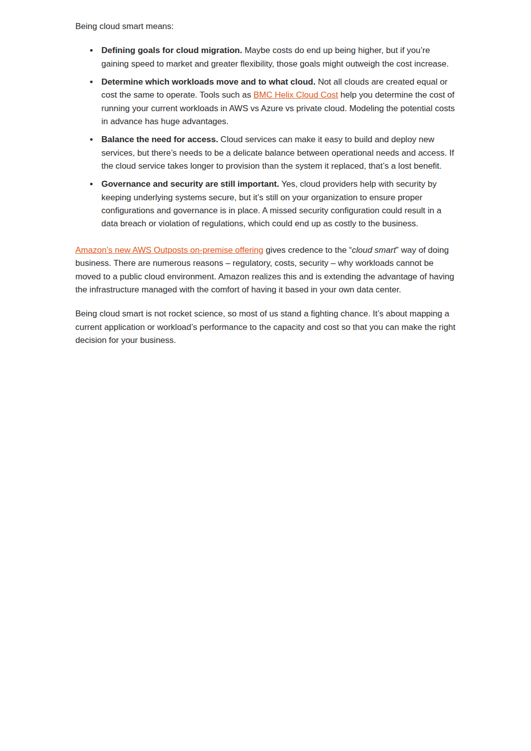Being cloud smart means:
Defining goals for cloud migration. Maybe costs do end up being higher, but if you’re gaining speed to market and greater flexibility, those goals might outweigh the cost increase.
Determine which workloads move and to what cloud. Not all clouds are created equal or cost the same to operate. Tools such as BMC Helix Cloud Cost help you determine the cost of running your current workloads in AWS vs Azure vs private cloud. Modeling the potential costs in advance has huge advantages.
Balance the need for access. Cloud services can make it easy to build and deploy new services, but there’s needs to be a delicate balance between operational needs and access. If the cloud service takes longer to provision than the system it replaced, that’s a lost benefit.
Governance and security are still important. Yes, cloud providers help with security by keeping underlying systems secure, but it’s still on your organization to ensure proper configurations and governance is in place. A missed security configuration could result in a data breach or violation of regulations, which could end up as costly to the business.
Amazon’s new AWS Outposts on-premise offering gives credence to the “cloud smart” way of doing business. There are numerous reasons – regulatory, costs, security – why workloads cannot be moved to a public cloud environment. Amazon realizes this and is extending the advantage of having the infrastructure managed with the comfort of having it based in your own data center.
Being cloud smart is not rocket science, so most of us stand a fighting chance. It’s about mapping a current application or workload’s performance to the capacity and cost so that you can make the right decision for your business.